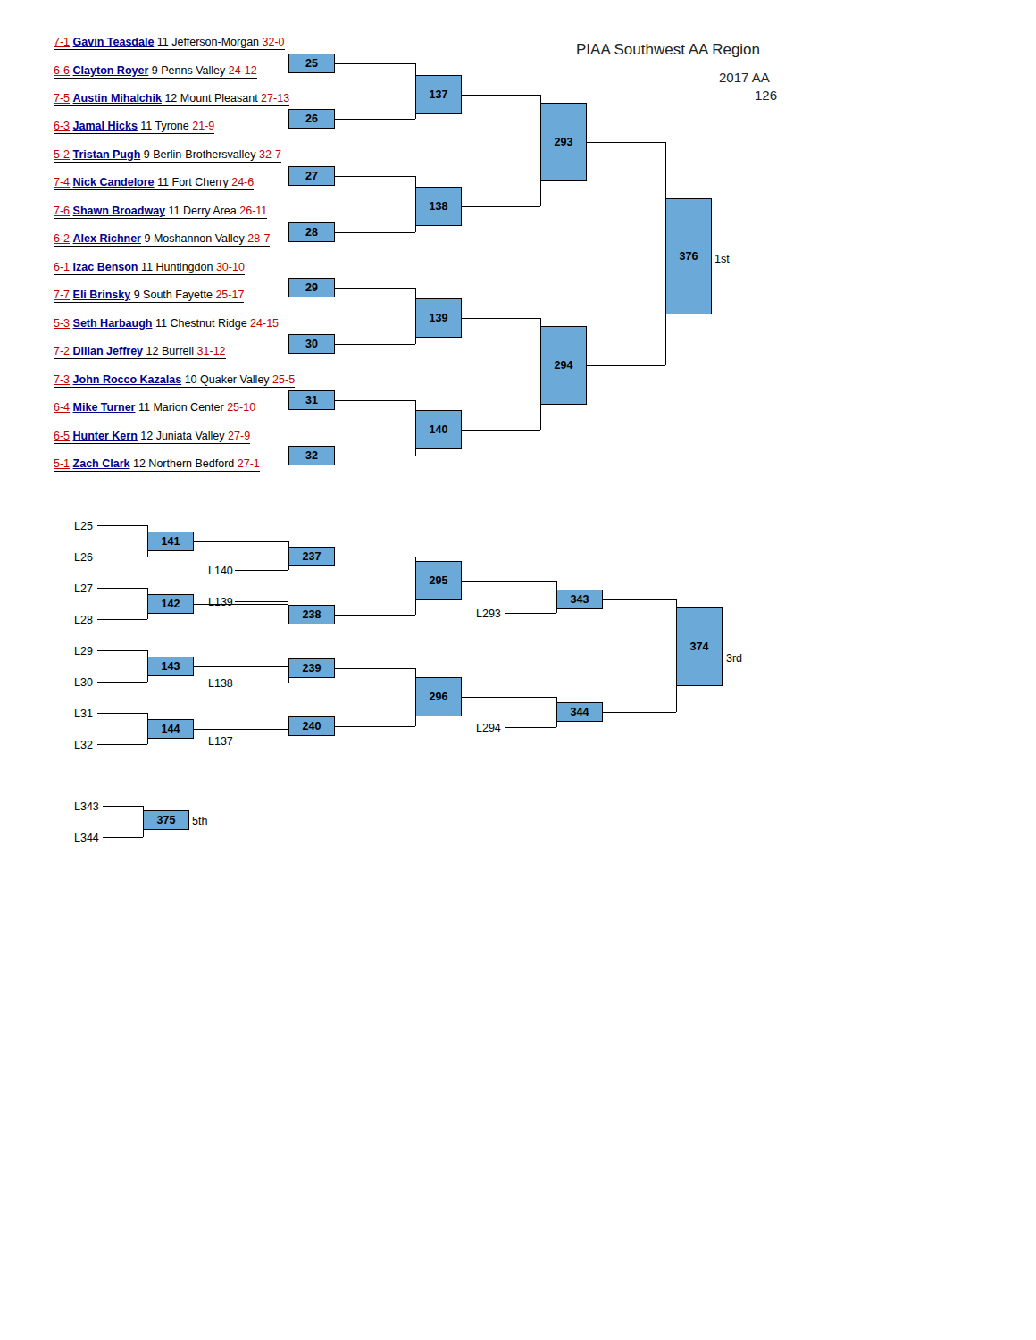PIAA Southwest AA Region
2017 AA
126
7-1 Gavin Teasdale 11 Jefferson-Morgan 32-0
6-6 Clayton Royer 9 Penns Valley 24-12
7-5 Austin Mihalchik 12 Mount Pleasant 27-13
6-3 Jamal Hicks 11 Tyrone 21-9
5-2 Tristan Pugh 9 Berlin-Brothersvalley 32-7
7-4 Nick Candelore 11 Fort Cherry 24-6
7-6 Shawn Broadway 11 Derry Area 26-11
6-2 Alex Richner 9 Moshannon Valley 28-7
6-1 Izac Benson 11 Huntingdon 30-10
7-7 Eli Brinsky 9 South Fayette 25-17
5-3 Seth Harbaugh 11 Chestnut Ridge 24-15
7-2 Dillan Jeffrey 12 Burrell 31-12
7-3 John Rocco Kazalas 10 Quaker Valley 25-5
6-4 Mike Turner 11 Marion Center 25-10
6-5 Hunter Kern 12 Juniata Valley 27-9
5-1 Zach Clark 12 Northern Bedford 27-1
25
26
27
28
29
30
31
32
137
138
139
140
293
294
376
1st
L25
L26
L27
L28
L29
L30
L31
L32
141
142
143
144
L140
L139
L138
L137
237
238
239
240
295
296
L293
L294
343
344
374
3rd
L343
L344
375
5th